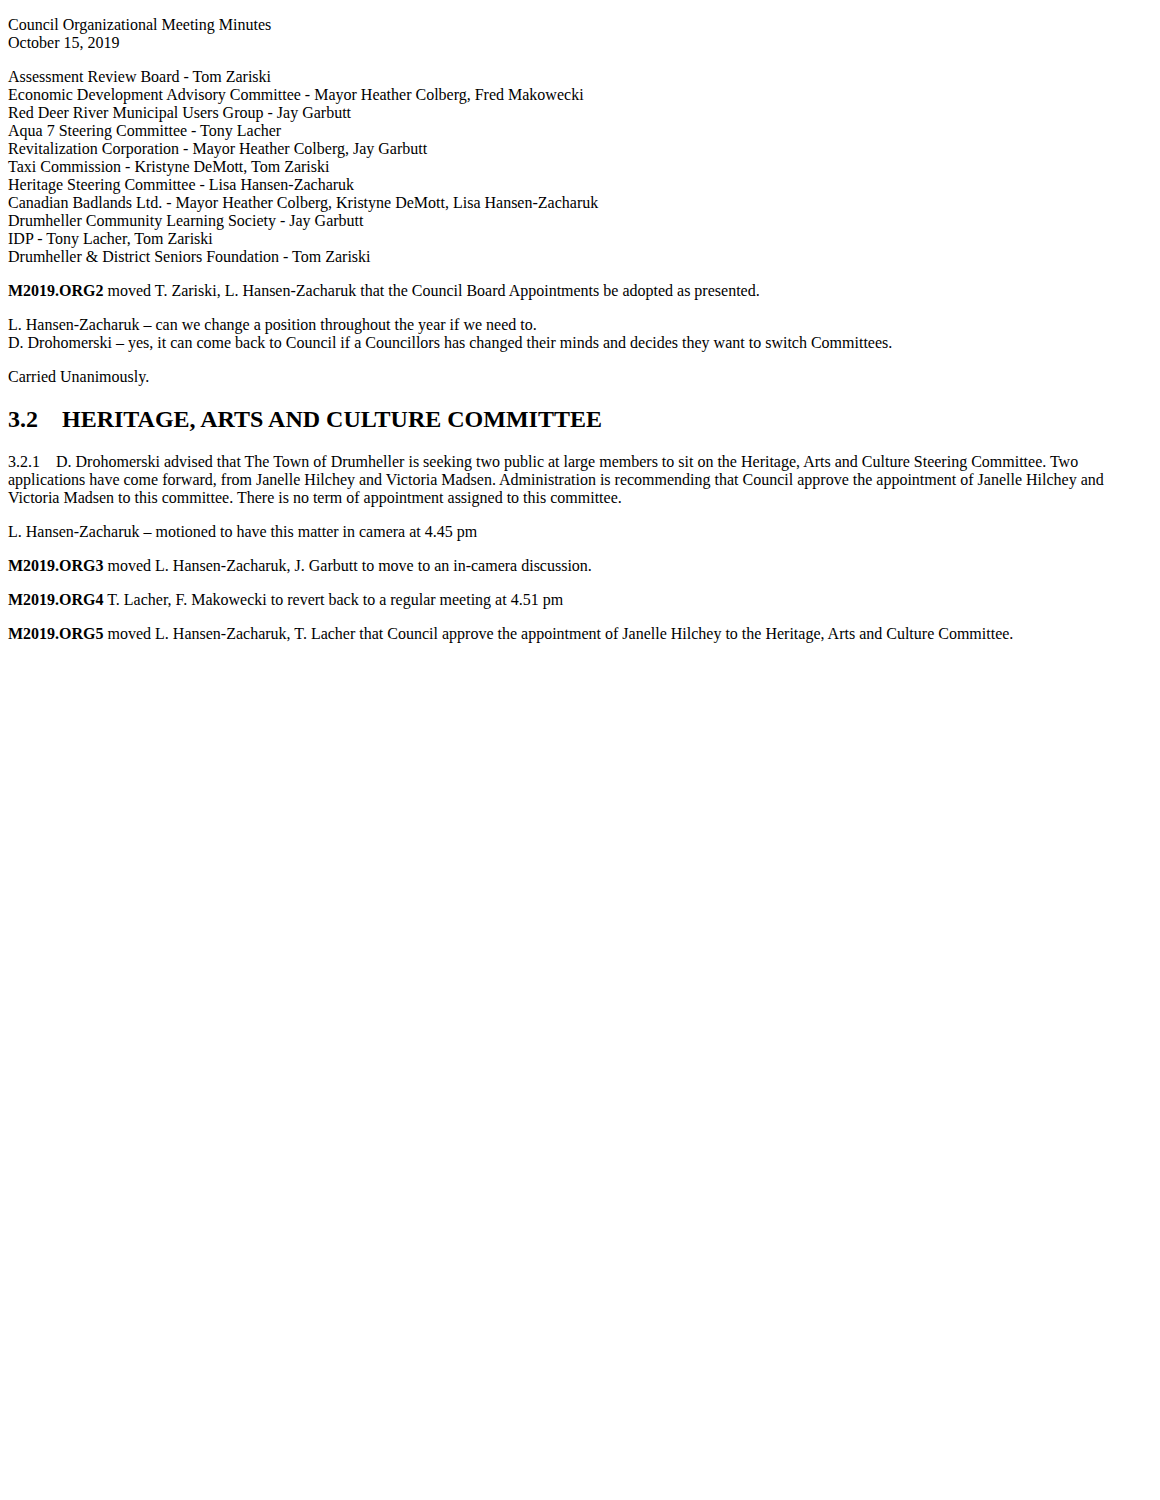Council Organizational Meeting Minutes
October 15, 2019
Assessment Review Board - Tom Zariski
Economic Development Advisory Committee - Mayor Heather Colberg, Fred Makowecki
Red Deer River Municipal Users Group - Jay Garbutt
Aqua 7 Steering Committee - Tony Lacher
Revitalization Corporation - Mayor Heather Colberg, Jay Garbutt
Taxi Commission - Kristyne DeMott, Tom Zariski
Heritage Steering Committee - Lisa Hansen-Zacharuk
Canadian Badlands Ltd. - Mayor Heather Colberg, Kristyne DeMott, Lisa Hansen-Zacharuk
Drumheller Community Learning Society - Jay Garbutt
IDP - Tony Lacher, Tom Zariski
Drumheller & District Seniors Foundation - Tom Zariski
M2019.ORG2 moved T. Zariski, L. Hansen-Zacharuk that the Council Board Appointments be adopted as presented.
L. Hansen-Zacharuk – can we change a position throughout the year if we need to.
D. Drohomerski – yes, it can come back to Council if a Councillors has changed their minds and decides they want to switch Committees.
Carried Unanimously.
3.2 HERITAGE, ARTS AND CULTURE COMMITTEE
3.2.1 D. Drohomerski advised that The Town of Drumheller is seeking two public at large members to sit on the Heritage, Arts and Culture Steering Committee. Two applications have come forward, from Janelle Hilchey and Victoria Madsen. Administration is recommending that Council approve the appointment of Janelle Hilchey and Victoria Madsen to this committee. There is no term of appointment assigned to this committee.
L. Hansen-Zacharuk – motioned to have this matter in camera at 4.45 pm
M2019.ORG3 moved L. Hansen-Zacharuk, J. Garbutt to move to an in-camera discussion.
M2019.ORG4 T. Lacher, F. Makowecki to revert back to a regular meeting at 4.51 pm
M2019.ORG5 moved L. Hansen-Zacharuk, T. Lacher that Council approve the appointment of Janelle Hilchey to the Heritage, Arts and Culture Committee.